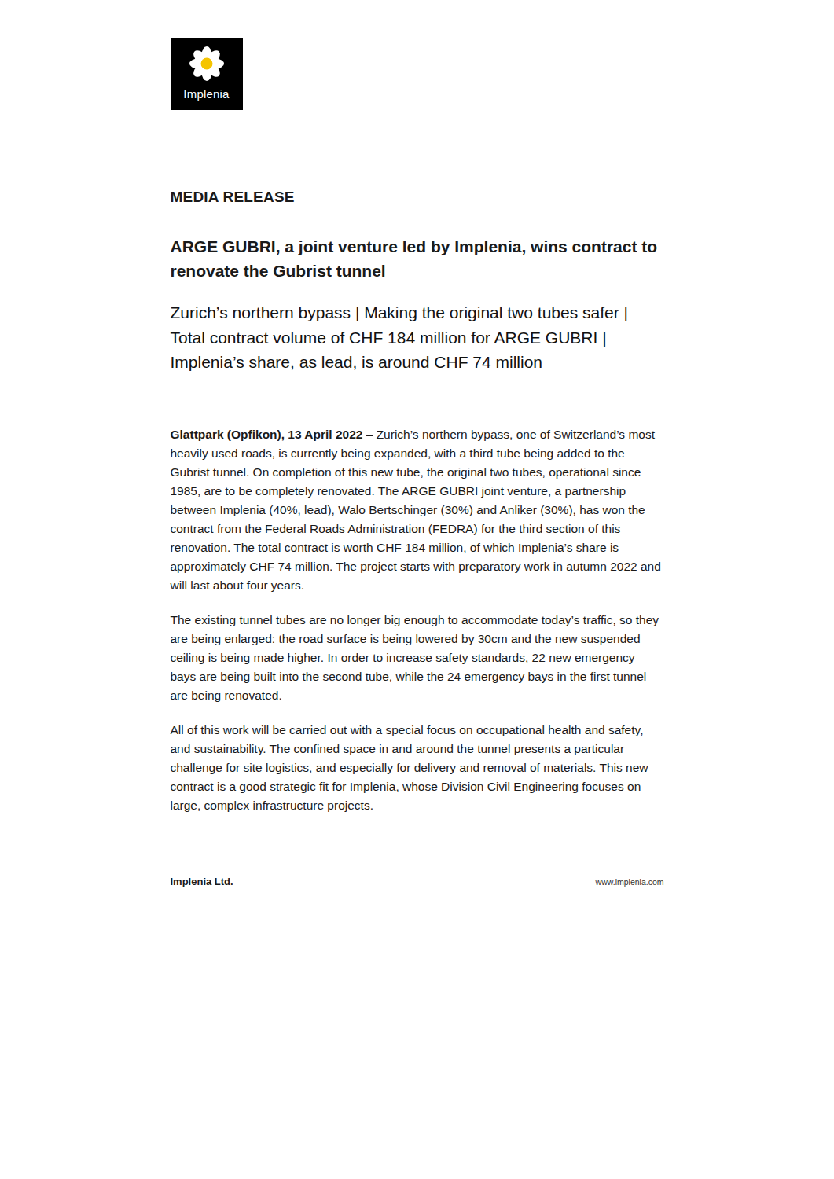Implenia
MEDIA RELEASE
ARGE GUBRI, a joint venture led by Implenia, wins contract to renovate the Gubrist tunnel
Zurich’s northern bypass | Making the original two tubes safer | Total contract volume of CHF 184 million for ARGE GUBRI | Implenia’s share, as lead, is around CHF 74 million
Glattpark (Opfikon), 13 April 2022 – Zurich’s northern bypass, one of Switzerland’s most heavily used roads, is currently being expanded, with a third tube being added to the Gubrist tunnel. On completion of this new tube, the original two tubes, operational since 1985, are to be completely renovated. The ARGE GUBRI joint venture, a partnership between Implenia (40%, lead), Walo Bertschinger (30%) and Anliker (30%), has won the contract from the Federal Roads Administration (FEDRA) for the third section of this renovation. The total contract is worth CHF 184 million, of which Implenia’s share is approximately CHF 74 million. The project starts with preparatory work in autumn 2022 and will last about four years.
The existing tunnel tubes are no longer big enough to accommodate today’s traffic, so they are being enlarged: the road surface is being lowered by 30cm and the new suspended ceiling is being made higher. In order to increase safety standards, 22 new emergency bays are being built into the second tube, while the 24 emergency bays in the first tunnel are being renovated.
All of this work will be carried out with a special focus on occupational health and safety, and sustainability. The confined space in and around the tunnel presents a particular challenge for site logistics, and especially for delivery and removal of materials. This new contract is a good strategic fit for Implenia, whose Division Civil Engineering focuses on large, complex infrastructure projects.
Implenia Ltd. www.implenia.com